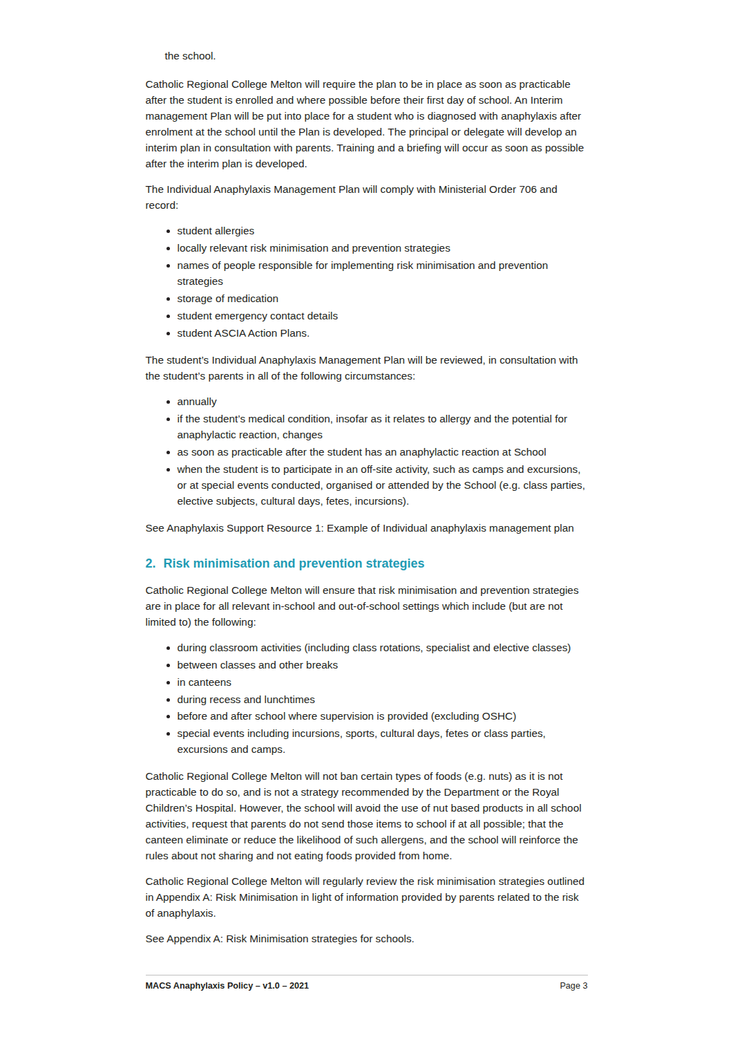the school.
Catholic Regional College Melton will require the plan to be in place as soon as practicable after the student is enrolled and where possible before their first day of school. An Interim management Plan will be put into place for a student who is diagnosed with anaphylaxis after enrolment at the school until the Plan is developed. The principal or delegate will develop an interim plan in consultation with parents. Training and a briefing will occur as soon as possible after the interim plan is developed.
The Individual Anaphylaxis Management Plan will comply with Ministerial Order 706 and record:
student allergies
locally relevant risk minimisation and prevention strategies
names of people responsible for implementing risk minimisation and prevention strategies
storage of medication
student emergency contact details
student ASCIA Action Plans.
The student’s Individual Anaphylaxis Management Plan will be reviewed, in consultation with the student’s parents in all of the following circumstances:
annually
if the student’s medical condition, insofar as it relates to allergy and the potential for anaphylactic reaction, changes
as soon as practicable after the student has an anaphylactic reaction at School
when the student is to participate in an off-site activity, such as camps and excursions, or at special events conducted, organised or attended by the School (e.g. class parties, elective subjects, cultural days, fetes, incursions).
See Anaphylaxis Support Resource 1: Example of Individual anaphylaxis management plan
2. Risk minimisation and prevention strategies
Catholic Regional College Melton will ensure that risk minimisation and prevention strategies are in place for all relevant in-school and out-of-school settings which include (but are not limited to) the following:
during classroom activities (including class rotations, specialist and elective classes)
between classes and other breaks
in canteens
during recess and lunchtimes
before and after school where supervision is provided (excluding OSHC)
special events including incursions, sports, cultural days, fetes or class parties, excursions and camps.
Catholic Regional College Melton will not ban certain types of foods (e.g. nuts) as it is not practicable to do so, and is not a strategy recommended by the Department or the Royal Children’s Hospital. However, the school will avoid the use of nut based products in all school activities, request that parents do not send those items to school if at all possible; that the canteen eliminate or reduce the likelihood of such allergens, and the school will reinforce the rules about not sharing and not eating foods provided from home.
Catholic Regional College Melton will regularly review the risk minimisation strategies outlined in Appendix A: Risk Minimisation in light of information provided by parents related to the risk of anaphylaxis.
See Appendix A: Risk Minimisation strategies for schools.
MACS Anaphylaxis Policy – v1.0 – 2021 Page 3